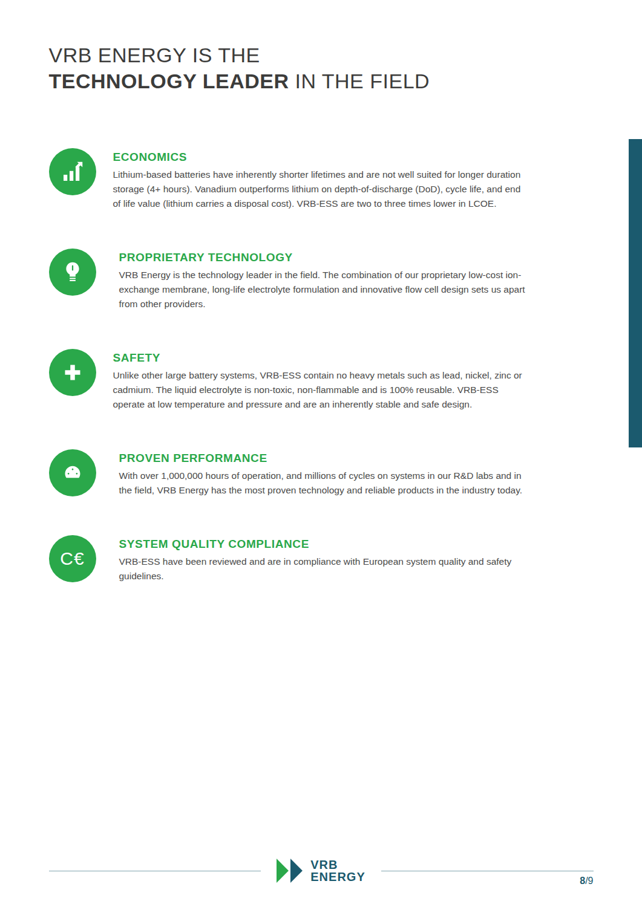VRB Energy is the
Technology Leader in the Field
Economics
Lithium-based batteries have inherently shorter lifetimes and are not well suited for longer duration storage (4+ hours). Vanadium outperforms lithium on depth-of-discharge (DoD), cycle life, and end of life value (lithium carries a disposal cost). VRB-ESS are two to three times lower in LCOE.
Proprietary Technology
VRB Energy is the technology leader in the field. The combination of our proprietary low-cost ion-exchange membrane, long-life electrolyte formulation and innovative flow cell design sets us apart from other providers.
Safety
Unlike other large battery systems, VRB-ESS contain no heavy metals such as lead, nickel, zinc or cadmium. The liquid electrolyte is non-toxic, non-flammable and is 100% reusable. VRB-ESS operate at low temperature and pressure and are an inherently stable and safe design.
Proven Performance
With over 1,000,000 hours of operation, and millions of cycles on systems in our R&D labs and in the field, VRB Energy has the most proven technology and reliable products in the industry today.
C€
System Quality Compliance
VRB-ESS have been reviewed and are in compliance with European system quality and safety guidelines.
VRB ENERGY
8/9